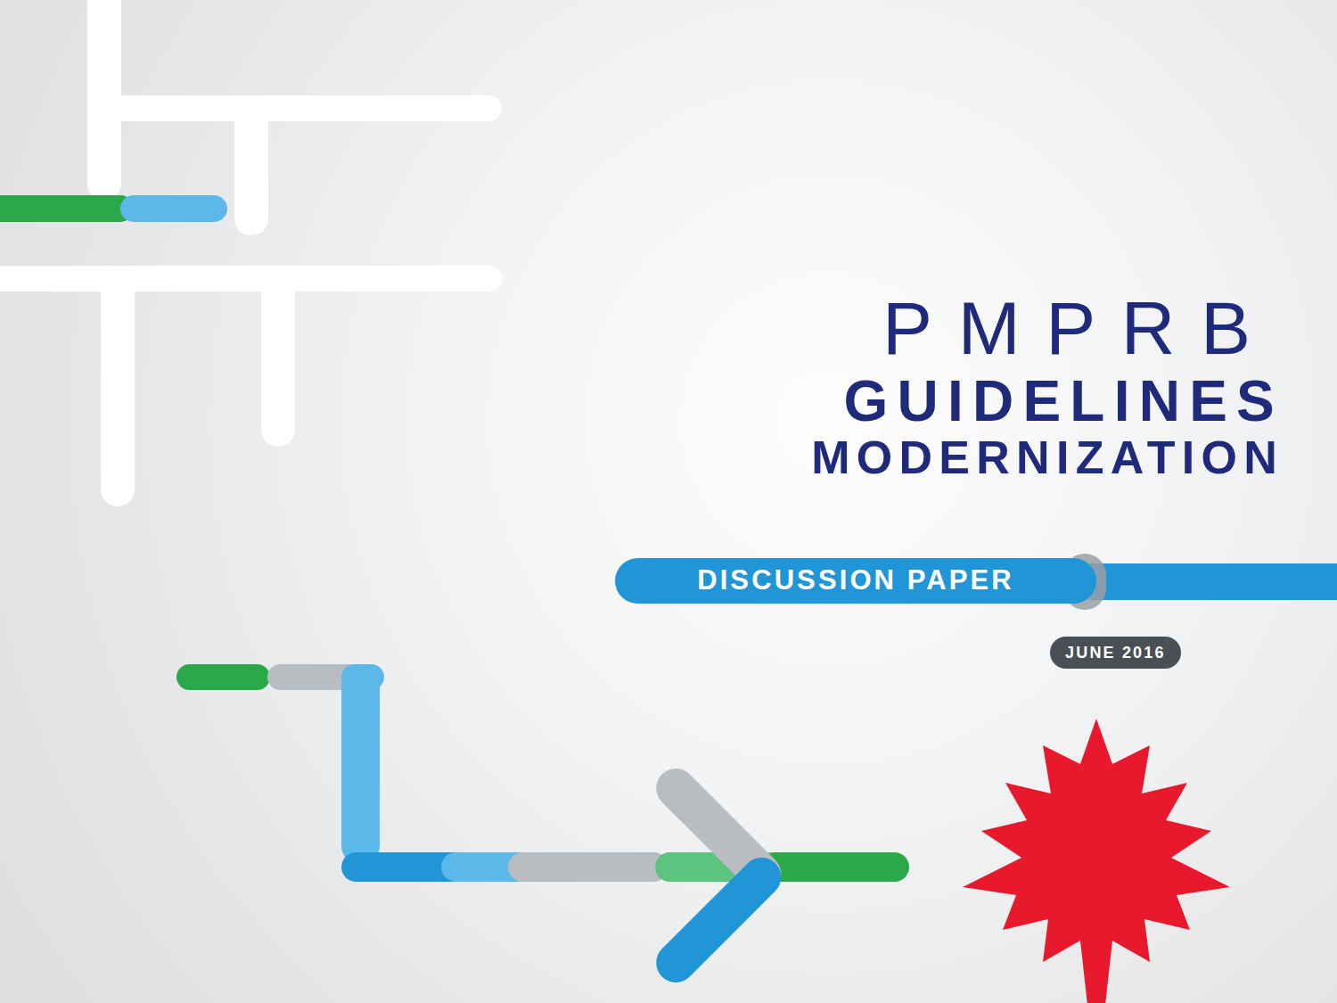PMPRB
GUIDELINES
MODERNIZATION
DISCUSSION PAPER
JUNE 2016
PMPRB Guidelines Modernization — Discussion Paper — June 2016